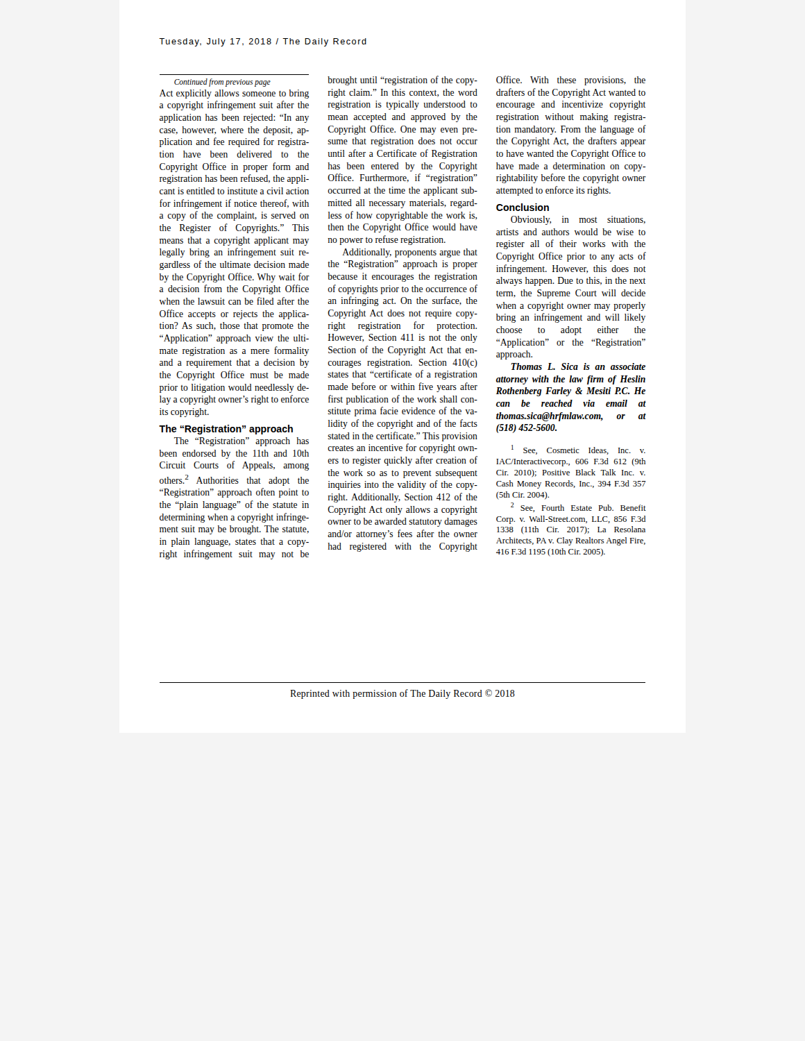Tuesday, July 17, 2018 / The Daily Record
Continued from previous page
Act explicitly allows someone to bring a copyright infringement suit after the application has been rejected: “In any case, however, where the deposit, application and fee required for registration have been delivered to the Copyright Office in proper form and registration has been refused, the applicant is entitled to institute a civil action for infringement if notice thereof, with a copy of the complaint, is served on the Register of Copyrights.” This means that a copyright applicant may legally bring an infringement suit regardless of the ultimate decision made by the Copyright Office. Why wait for a decision from the Copyright Office when the lawsuit can be filed after the Office accepts or rejects the application? As such, those that promote the “Application” approach view the ultimate registration as a mere formality and a requirement that a decision by the Copyright Office must be made prior to litigation would needlessly delay a copyright owner’s right to enforce its copyright.
The “Registration” approach
The “Registration” approach has been endorsed by the 11th and 10th Circuit Courts of Appeals, among others.2 Authorities that adopt the “Registration” approach often point to the “plain language” of the statute in determining when a copyright infringement suit may be brought. The statute, in plain language, states that a copyright infringement suit may not be brought until “registration of the copyright claim.” In this context, the word registration is typically understood to mean accepted and approved by the Copyright Office. One may even presume that registration does not occur until after a Certificate of Registration has been entered by the Copyright Office. Furthermore, if “registration” occurred at the time the applicant submitted all necessary materials, regardless of how copyrightable the work is, then the Copyright Office would have no power to refuse registration.
Additionally, proponents argue that the “Registration” approach is proper because it encourages the registration of copyrights prior to the occurrence of an infringing act. On the surface, the Copyright Act does not require copyright registration for protection. However, Section 411 is not the only Section of the Copyright Act that encourages registration. Section 410(c) states that “certificate of a registration made before or within five years after first publication of the work shall constitute prima facie evidence of the validity of the copyright and of the facts stated in the certificate.” This provision creates an incentive for copyright owners to register quickly after creation of the work so as to prevent subsequent inquiries into the validity of the copyright. Additionally, Section 412 of the Copyright Act only allows a copyright owner to be awarded statutory damages and/or attorney’s fees after the owner had registered with the Copyright Office. With these provisions, the drafters of the Copyright Act wanted to encourage and incentivize copyright registration without making registration mandatory. From the language of the Copyright Act, the drafters appear to have wanted the Copyright Office to have made a determination on copyrightability before the copyright owner attempted to enforce its rights.
Conclusion
Obviously, in most situations, artists and authors would be wise to register all of their works with the Copyright Office prior to any acts of infringement. However, this does not always happen. Due to this, in the next term, the Supreme Court will decide when a copyright owner may properly bring an infringement and will likely choose to adopt either the “Application” or the “Registration” approach.
Thomas L. Sica is an associate attorney with the law firm of Heslin Rothenberg Farley & Mesiti P.C. He can be reached via email at thomas.sica@hrfmlaw.com, or at (518) 452-5600.
1 See, Cosmetic Ideas, Inc. v. IAC/Interactivecorp., 606 F.3d 612 (9th Cir. 2010); Positive Black Talk Inc. v. Cash Money Records, Inc., 394 F.3d 357 (5th Cir. 2004).
2 See, Fourth Estate Pub. Benefit Corp. v. Wall-Street.com, LLC, 856 F.3d 1338 (11th Cir. 2017); La Resolana Architects, PA v. Clay Realtors Angel Fire, 416 F.3d 1195 (10th Cir. 2005).
Reprinted with permission of The Daily Record © 2018